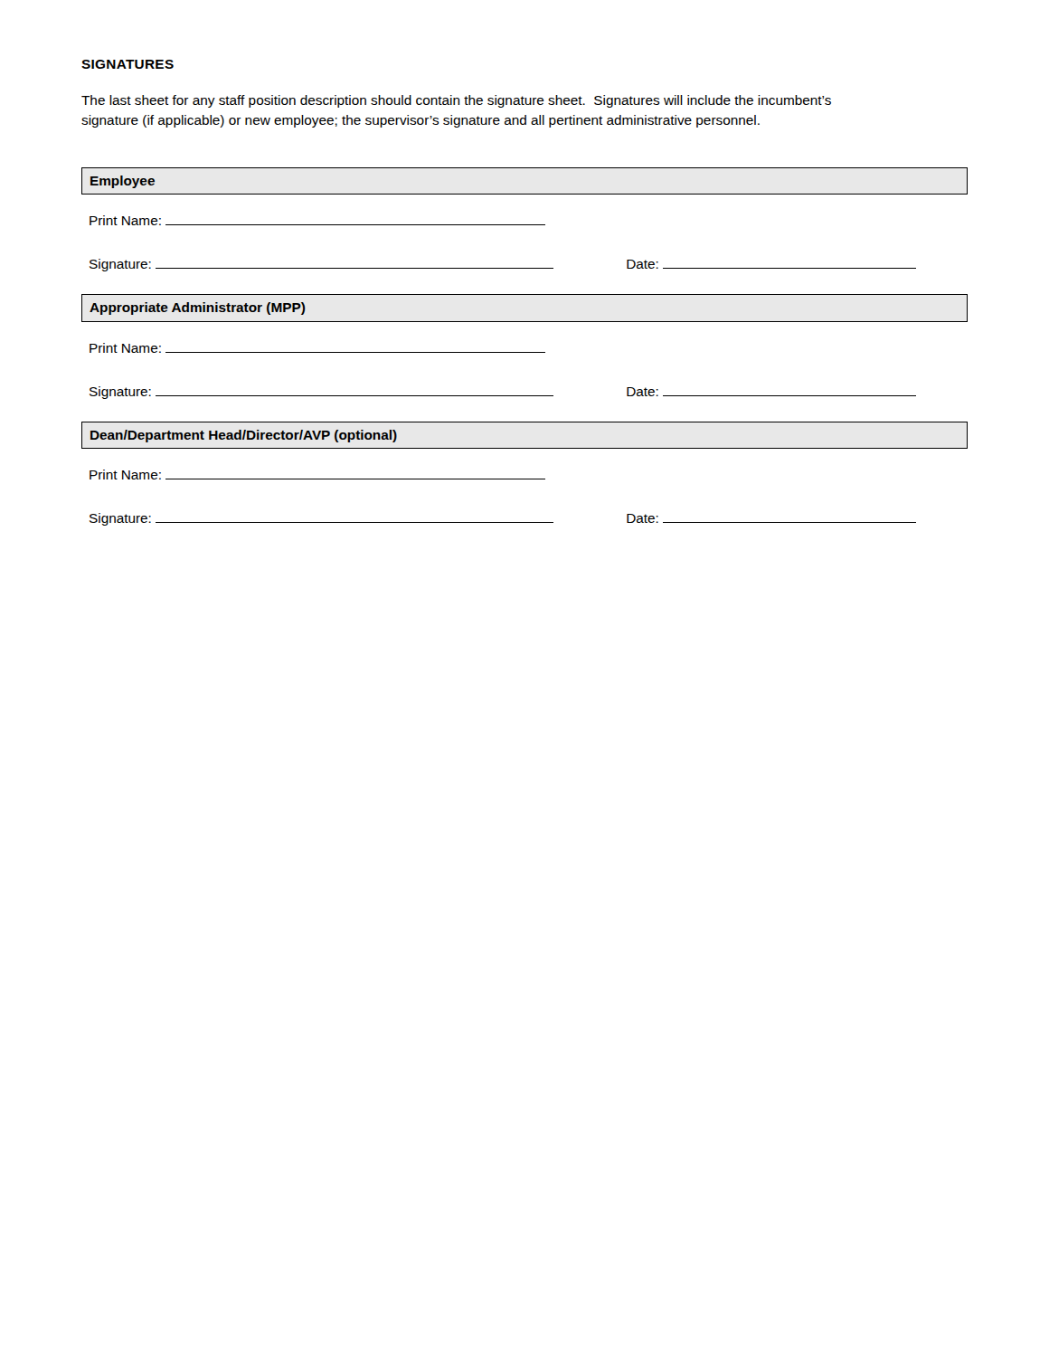SIGNATURES
The last sheet for any staff position description should contain the signature sheet. Signatures will include the incumbent’s signature (if applicable) or new employee; the supervisor’s signature and all pertinent administrative personnel.
Employee
Print Name:
Signature: Date:
Appropriate Administrator (MPP)
Print Name:
Signature: Date:
Dean/Department Head/Director/AVP (optional)
Print Name:
Signature: Date: